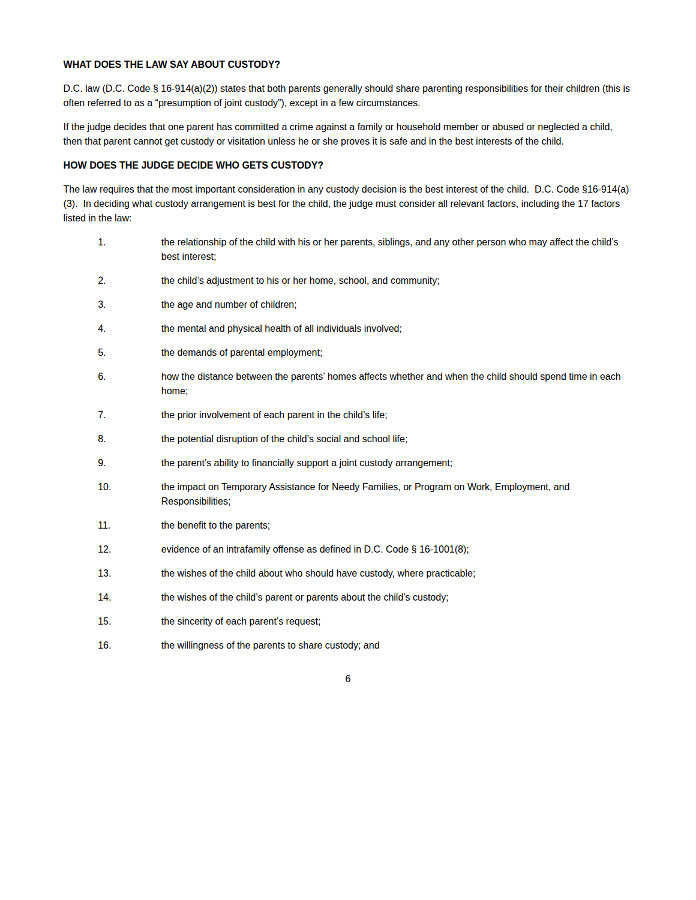WHAT DOES THE LAW SAY ABOUT CUSTODY?
D.C. law (D.C. Code § 16-914(a)(2)) states that both parents generally should share parenting responsibilities for their children (this is often referred to as a “presumption of joint custody”), except in a few circumstances.
If the judge decides that one parent has committed a crime against a family or household member or abused or neglected a child, then that parent cannot get custody or visitation unless he or she proves it is safe and in the best interests of the child.
HOW DOES THE JUDGE DECIDE WHO GETS CUSTODY?
The law requires that the most important consideration in any custody decision is the best interest of the child. D.C. Code §16-914(a)(3). In deciding what custody arrangement is best for the child, the judge must consider all relevant factors, including the 17 factors listed in the law:
the relationship of the child with his or her parents, siblings, and any other person who may affect the child’s best interest;
the child’s adjustment to his or her home, school, and community;
the age and number of children;
the mental and physical health of all individuals involved;
the demands of parental employment;
how the distance between the parents’ homes affects whether and when the child should spend time in each home;
the prior involvement of each parent in the child’s life;
the potential disruption of the child’s social and school life;
the parent’s ability to financially support a joint custody arrangement;
the impact on Temporary Assistance for Needy Families, or Program on Work, Employment, and Responsibilities;
the benefit to the parents;
evidence of an intrafamily offense as defined in D.C. Code § 16-1001(8);
the wishes of the child about who should have custody, where practicable;
the wishes of the child’s parent or parents about the child’s custody;
the sincerity of each parent’s request;
the willingness of the parents to share custody; and
6